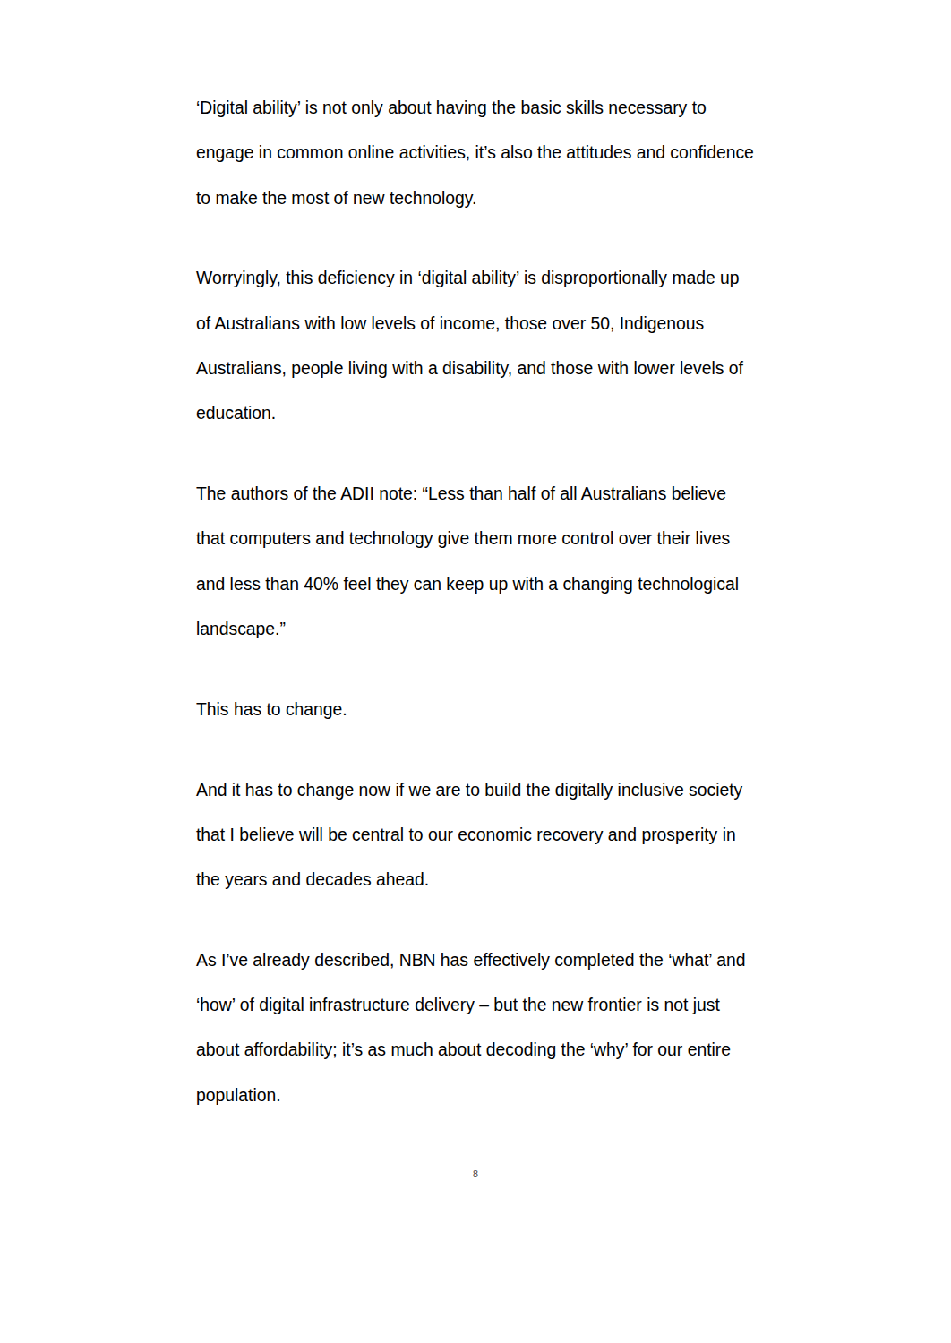‘Digital ability’ is not only about having the basic skills necessary to engage in common online activities, it’s also the attitudes and confidence to make the most of new technology.
Worryingly, this deficiency in ‘digital ability’ is disproportionally made up of Australians with low levels of income, those over 50, Indigenous Australians, people living with a disability, and those with lower levels of education.
The authors of the ADII note: “Less than half of all Australians believe that computers and technology give them more control over their lives and less than 40% feel they can keep up with a changing technological landscape.”
This has to change.
And it has to change now if we are to build the digitally inclusive society that I believe will be central to our economic recovery and prosperity in the years and decades ahead.
As I’ve already described, NBN has effectively completed the ‘what’ and ‘how’ of digital infrastructure delivery – but the new frontier is not just about affordability; it’s as much about decoding the ‘why’ for our entire population.
8